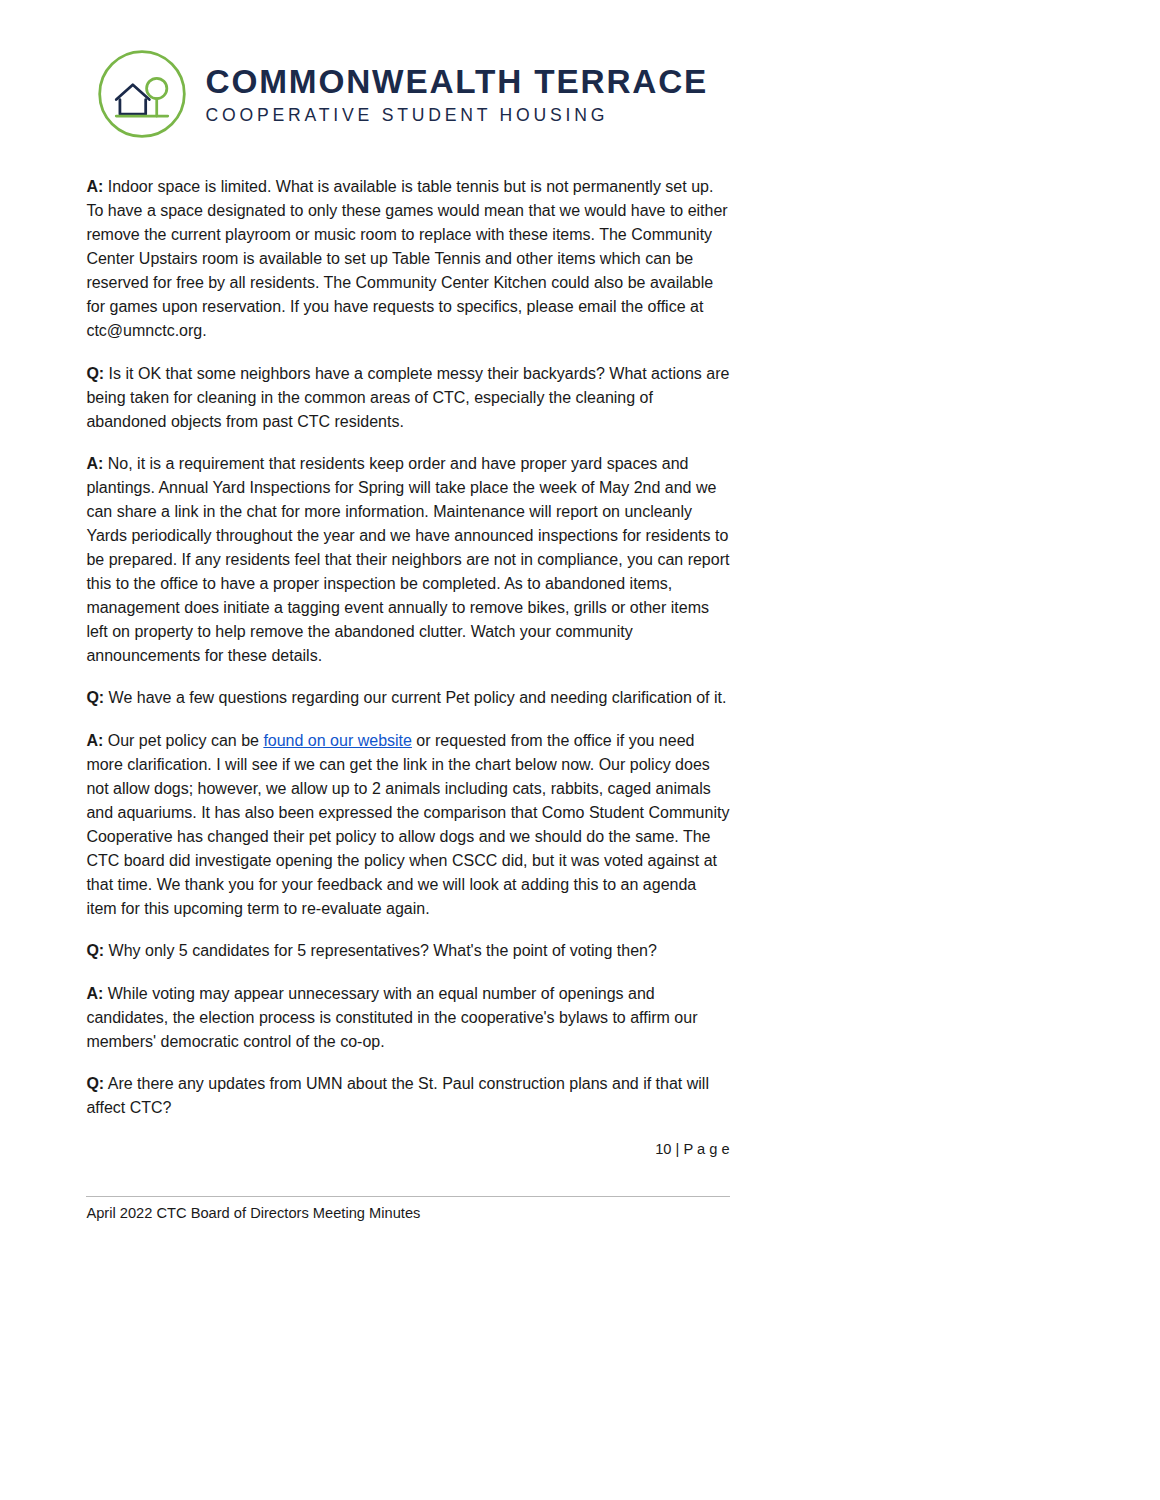COMMONWEALTH TERRACE
COOPERATIVE STUDENT HOUSING
A: Indoor space is limited. What is available is table tennis but is not permanently set up. To have a space designated to only these games would mean that we would have to either remove the current playroom or music room to replace with these items. The Community Center Upstairs room is available to set up Table Tennis and other items which can be reserved for free by all residents. The Community Center Kitchen could also be available for games upon reservation. If you have requests to specifics, please email the office at ctc@umnctc.org.
Q: Is it OK that some neighbors have a complete messy their backyards? What actions are being taken for cleaning in the common areas of CTC, especially the cleaning of abandoned objects from past CTC residents.
A: No, it is a requirement that residents keep order and have proper yard spaces and plantings. Annual Yard Inspections for Spring will take place the week of May 2nd and we can share a link in the chat for more information. Maintenance will report on uncleanly Yards periodically throughout the year and we have announced inspections for residents to be prepared. If any residents feel that their neighbors are not in compliance, you can report this to the office to have a proper inspection be completed. As to abandoned items, management does initiate a tagging event annually to remove bikes, grills or other items left on property to help remove the abandoned clutter. Watch your community announcements for these details.
Q: We have a few questions regarding our current Pet policy and needing clarification of it.
A: Our pet policy can be found on our website or requested from the office if you need more clarification. I will see if we can get the link in the chart below now. Our policy does not allow dogs; however, we allow up to 2 animals including cats, rabbits, caged animals and aquariums. It has also been expressed the comparison that Como Student Community Cooperative has changed their pet policy to allow dogs and we should do the same. The CTC board did investigate opening the policy when CSCC did, but it was voted against at that time. We thank you for your feedback and we will look at adding this to an agenda item for this upcoming term to re-evaluate again.
Q: Why only 5 candidates for 5 representatives? What's the point of voting then?
A: While voting may appear unnecessary with an equal number of openings and candidates, the election process is constituted in the cooperative's bylaws to affirm our members' democratic control of the co-op.
Q: Are there any updates from UMN about the St. Paul construction plans and if that will affect CTC?
10 | P a g e
April 2022 CTC Board of Directors Meeting Minutes